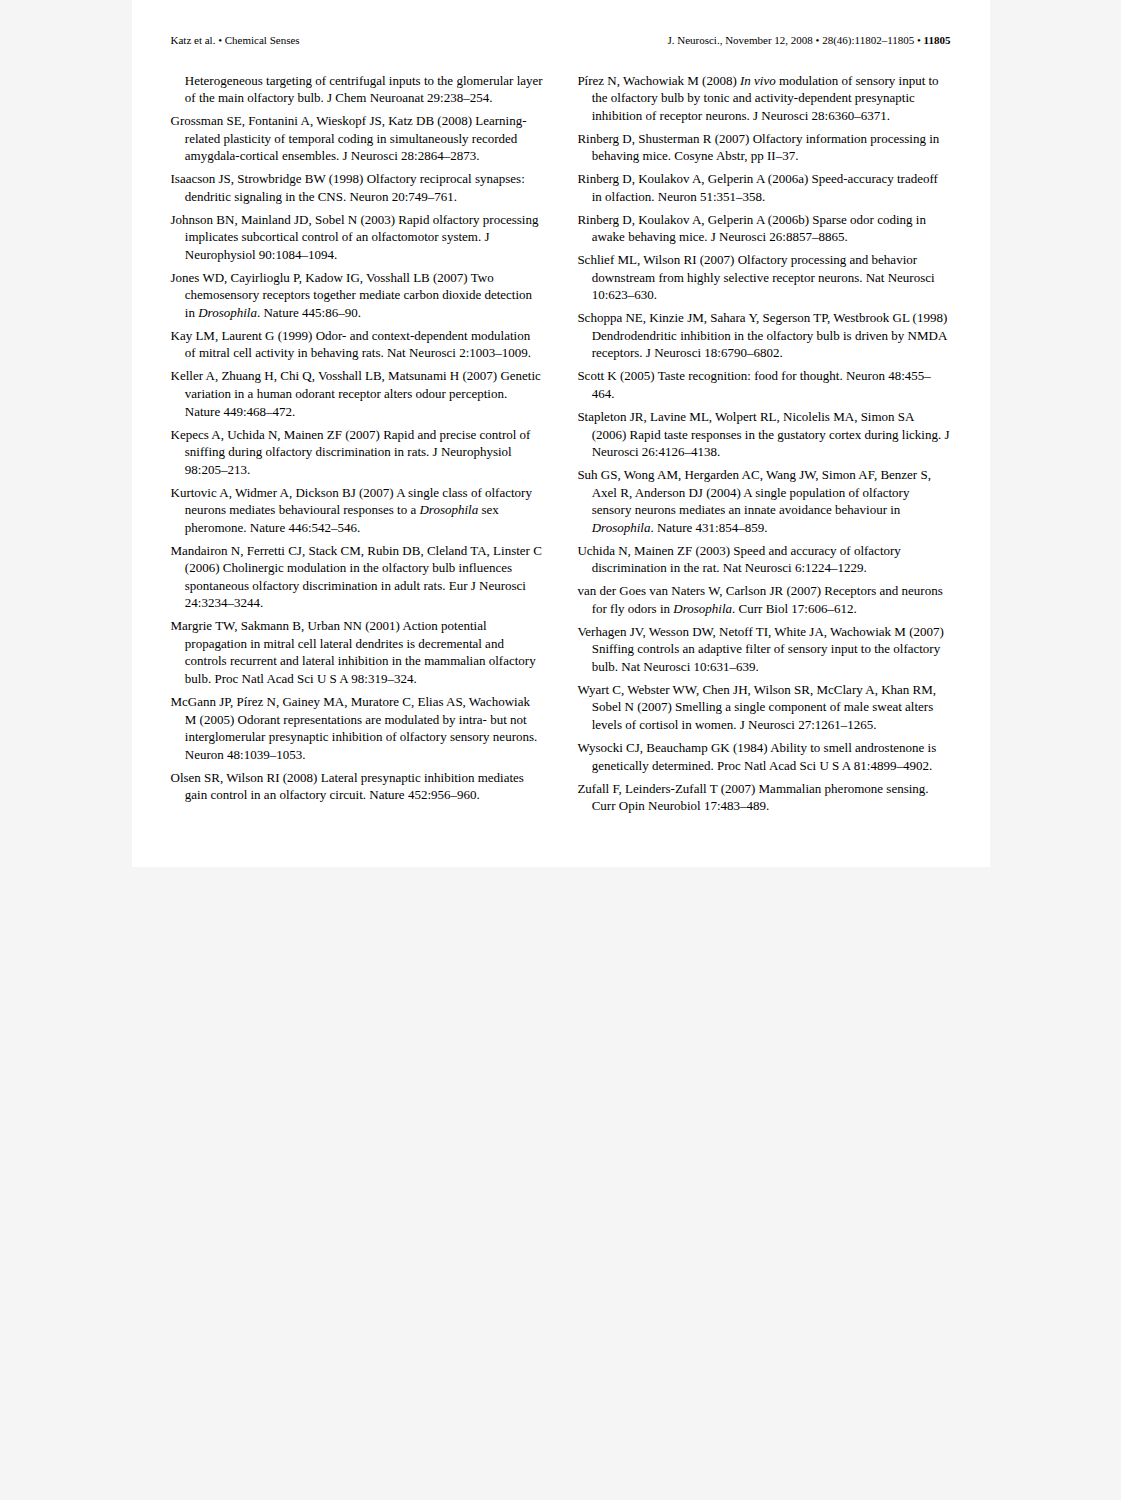Katz et al. • Chemical Senses J. Neurosci., November 12, 2008 • 28(46):11802–11805 • 11805
Heterogeneous targeting of centrifugal inputs to the glomerular layer of the main olfactory bulb. J Chem Neuroanat 29:238–254.
Grossman SE, Fontanini A, Wieskopf JS, Katz DB (2008) Learning-related plasticity of temporal coding in simultaneously recorded amygdala-cortical ensembles. J Neurosci 28:2864–2873.
Isaacson JS, Strowbridge BW (1998) Olfactory reciprocal synapses: dendritic signaling in the CNS. Neuron 20:749–761.
Johnson BN, Mainland JD, Sobel N (2003) Rapid olfactory processing implicates subcortical control of an olfactomotor system. J Neurophysiol 90:1084–1094.
Jones WD, Cayirlioglu P, Kadow IG, Vosshall LB (2007) Two chemosensory receptors together mediate carbon dioxide detection in Drosophila. Nature 445:86–90.
Kay LM, Laurent G (1999) Odor- and context-dependent modulation of mitral cell activity in behaving rats. Nat Neurosci 2:1003–1009.
Keller A, Zhuang H, Chi Q, Vosshall LB, Matsunami H (2007) Genetic variation in a human odorant receptor alters odour perception. Nature 449:468–472.
Kepecs A, Uchida N, Mainen ZF (2007) Rapid and precise control of sniffing during olfactory discrimination in rats. J Neurophysiol 98:205–213.
Kurtovic A, Widmer A, Dickson BJ (2007) A single class of olfactory neurons mediates behavioural responses to a Drosophila sex pheromone. Nature 446:542–546.
Mandairon N, Ferretti CJ, Stack CM, Rubin DB, Cleland TA, Linster C (2006) Cholinergic modulation in the olfactory bulb influences spontaneous olfactory discrimination in adult rats. Eur J Neurosci 24:3234–3244.
Margrie TW, Sakmann B, Urban NN (2001) Action potential propagation in mitral cell lateral dendrites is decremental and controls recurrent and lateral inhibition in the mammalian olfactory bulb. Proc Natl Acad Sci U S A 98:319–324.
McGann JP, Pírez N, Gainey MA, Muratore C, Elias AS, Wachowiak M (2005) Odorant representations are modulated by intra- but not interglomerular presynaptic inhibition of olfactory sensory neurons. Neuron 48:1039–1053.
Olsen SR, Wilson RI (2008) Lateral presynaptic inhibition mediates gain control in an olfactory circuit. Nature 452:956–960.
Pírez N, Wachowiak M (2008) In vivo modulation of sensory input to the olfactory bulb by tonic and activity-dependent presynaptic inhibition of receptor neurons. J Neurosci 28:6360–6371.
Rinberg D, Shusterman R (2007) Olfactory information processing in behaving mice. Cosyne Abstr, pp II–37.
Rinberg D, Koulakov A, Gelperin A (2006a) Speed-accuracy tradeoff in olfaction. Neuron 51:351–358.
Rinberg D, Koulakov A, Gelperin A (2006b) Sparse odor coding in awake behaving mice. J Neurosci 26:8857–8865.
Schlief ML, Wilson RI (2007) Olfactory processing and behavior downstream from highly selective receptor neurons. Nat Neurosci 10:623–630.
Schoppa NE, Kinzie JM, Sahara Y, Segerson TP, Westbrook GL (1998) Dendrodendritic inhibition in the olfactory bulb is driven by NMDA receptors. J Neurosci 18:6790–6802.
Scott K (2005) Taste recognition: food for thought. Neuron 48:455–464.
Stapleton JR, Lavine ML, Wolpert RL, Nicolelis MA, Simon SA (2006) Rapid taste responses in the gustatory cortex during licking. J Neurosci 26:4126–4138.
Suh GS, Wong AM, Hergarden AC, Wang JW, Simon AF, Benzer S, Axel R, Anderson DJ (2004) A single population of olfactory sensory neurons mediates an innate avoidance behaviour in Drosophila. Nature 431:854–859.
Uchida N, Mainen ZF (2003) Speed and accuracy of olfactory discrimination in the rat. Nat Neurosci 6:1224–1229.
van der Goes van Naters W, Carlson JR (2007) Receptors and neurons for fly odors in Drosophila. Curr Biol 17:606–612.
Verhagen JV, Wesson DW, Netoff TI, White JA, Wachowiak M (2007) Sniffing controls an adaptive filter of sensory input to the olfactory bulb. Nat Neurosci 10:631–639.
Wyart C, Webster WW, Chen JH, Wilson SR, McClary A, Khan RM, Sobel N (2007) Smelling a single component of male sweat alters levels of cortisol in women. J Neurosci 27:1261–1265.
Wysocki CJ, Beauchamp GK (1984) Ability to smell androstenone is genetically determined. Proc Natl Acad Sci U S A 81:4899–4902.
Zufall F, Leinders-Zufall T (2007) Mammalian pheromone sensing. Curr Opin Neurobiol 17:483–489.